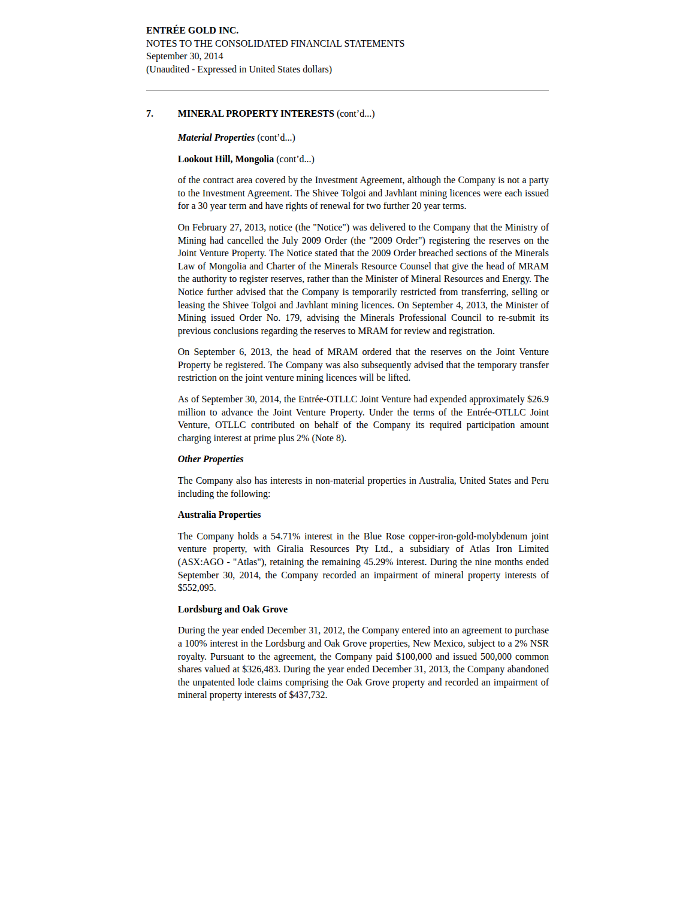Entrée Gold Inc.
Notes to the Consolidated Financial Statements
September 30, 2014
(Unaudited - Expressed in United States dollars)
7.
MINERAL PROPERTY INTERESTS (cont’d...)
Material Properties (cont’d...)
Lookout Hill, Mongolia (cont’d...)
of the contract area covered by the Investment Agreement, although the Company is not a party to the Investment Agreement. The Shivee Tolgoi and Javhlant mining licences were each issued for a 30 year term and have rights of renewal for two further 20 year terms.
On February 27, 2013, notice (the "Notice") was delivered to the Company that the Ministry of Mining had cancelled the July 2009 Order (the "2009 Order") registering the reserves on the Joint Venture Property. The Notice stated that the 2009 Order breached sections of the Minerals Law of Mongolia and Charter of the Minerals Resource Counsel that give the head of MRAM the authority to register reserves, rather than the Minister of Mineral Resources and Energy. The Notice further advised that the Company is temporarily restricted from transferring, selling or leasing the Shivee Tolgoi and Javhlant mining licences. On September 4, 2013, the Minister of Mining issued Order No. 179, advising the Minerals Professional Council to re-submit its previous conclusions regarding the reserves to MRAM for review and registration.
On September 6, 2013, the head of MRAM ordered that the reserves on the Joint Venture Property be registered. The Company was also subsequently advised that the temporary transfer restriction on the joint venture mining licences will be lifted.
As of September 30, 2014, the Entrée-OTLLC Joint Venture had expended approximately $26.9 million to advance the Joint Venture Property. Under the terms of the Entrée-OTLLC Joint Venture, OTLLC contributed on behalf of the Company its required participation amount charging interest at prime plus 2% (Note 8).
Other Properties
The Company also has interests in non-material properties in Australia, United States and Peru including the following:
Australia Properties
The Company holds a 54.71% interest in the Blue Rose copper-iron-gold-molybdenum joint venture property, with Giralia Resources Pty Ltd., a subsidiary of Atlas Iron Limited (ASX:AGO - "Atlas"), retaining the remaining 45.29% interest. During the nine months ended September 30, 2014, the Company recorded an impairment of mineral property interests of $552,095.
Lordsburg and Oak Grove
During the year ended December 31, 2012, the Company entered into an agreement to purchase a 100% interest in the Lordsburg and Oak Grove properties, New Mexico, subject to a 2% NSR royalty. Pursuant to the agreement, the Company paid $100,000 and issued 500,000 common shares valued at $326,483. During the year ended December 31, 2013, the Company abandoned the unpatented lode claims comprising the Oak Grove property and recorded an impairment of mineral property interests of $437,732.